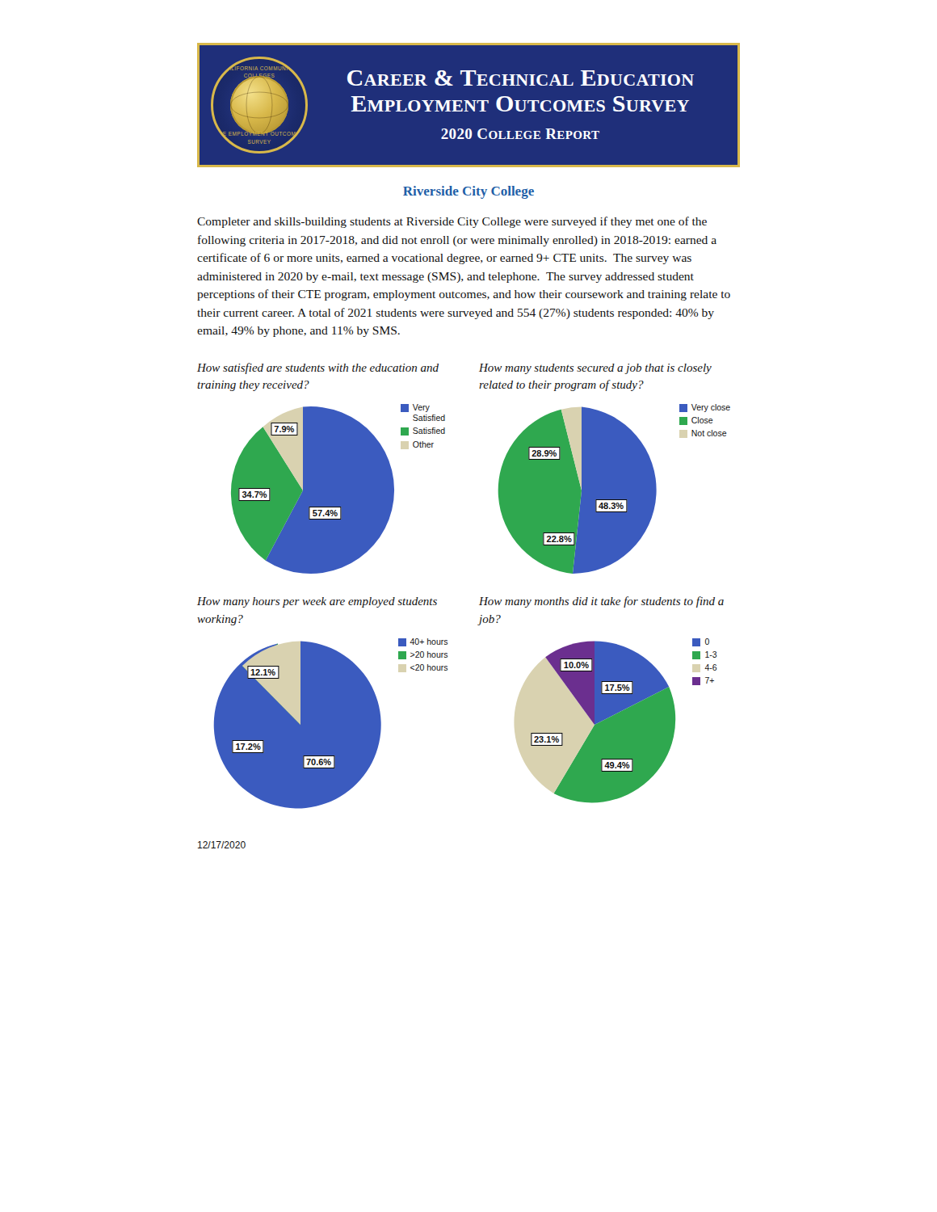CALIFORNIA COMMUNITY COLLEGES
CTE EMPLOYMENT OUTCOMES SURVEY
CAREER & TECHNICAL EDUCATION
EMPLOYMENT OUTCOMES SURVEY
2020 COLLEGE REPORT
Riverside City College
Completer and skills-building students at Riverside City College were surveyed if they met one of the following criteria in 2017-2018, and did not enroll (or were minimally enrolled) in 2018-2019: earned a certificate of 6 or more units, earned a vocational degree, or earned 9+ CTE units. The survey was administered in 2020 by e-mail, text message (SMS), and telephone. The survey addressed student perceptions of their CTE program, employment outcomes, and how their coursework and training relate to their current career. A total of 2021 students were surveyed and 554 (27%) students responded: 40% by email, 49% by phone, and 11% by SMS.
How satisfied are students with the education and training they received?
57.4% 34.7% 7.9%
Very
Satisfied
Satisfied
Other
How many students secured a job that is closely related to their program of study?
48.3% 22.8% 28.9%
Very close
Close
Not close
How many hours per week are employed students working?
70.6% 17.2% 12.1%
40+ hours
>20 hours
<20 hours
How many months did it take for students to find a job?
17.5% 49.4% 23.1% 10.0%
0
1-3
4-6
7+
12/17/2020